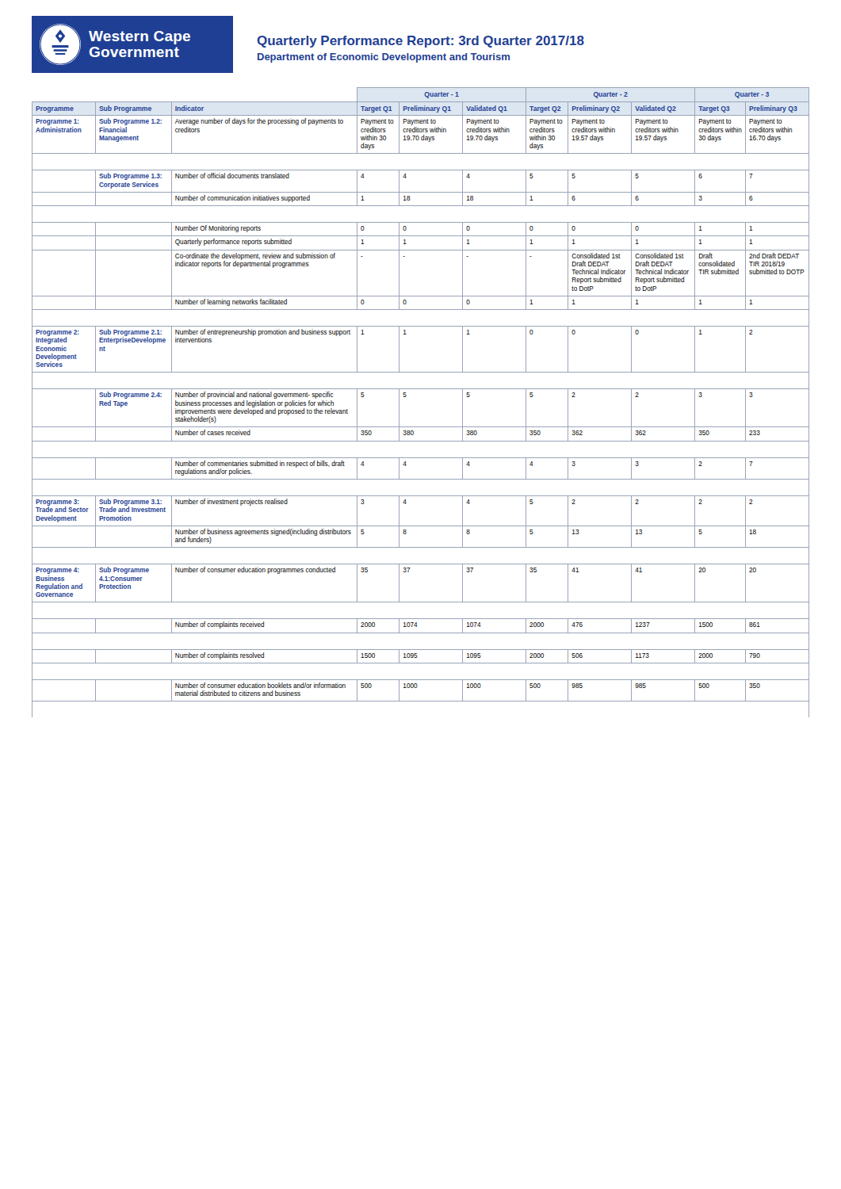Western Cape
Government
Quarterly Performance Report: 3rd Quarter 2017/18
Department of Economic Development and Tourism
| | | | Quarter - 1 | Quarter - 2 | Quarter - 3 |
| --- | --- | --- | --- | --- | --- |
| Programme | Sub Programme | Indicator | Target Q1 | Preliminary Q1 | Validated Q1 | Target Q2 | Preliminary Q2 | Validated Q2 | Target Q3 | Preliminary Q3 |
| Programme 1: Administration | Sub Programme 1.2: Financial Management | Average number of days for the processing of payments to creditors | Payment to creditors within 30 days | Payment to creditors within 19.70 days | Payment to creditors within 19.70 days | Payment to creditors within 30 days | Payment to creditors within 19.57 days | Payment to creditors within 19.57 days | Payment to creditors within 30 days | Payment to creditors within 16.70 days |
| | Sub Programme 1.3: Corporate Services | Number of official documents translated | 4 | 4 | 4 | 5 | 5 | 5 | 6 | 7 |
| | | Number of communication initiatives supported | 1 | 18 | 18 | 1 | 6 | 6 | 3 | 6 |
| | | Number Of Monitoring reports | 0 | 0 | 0 | 0 | 0 | 0 | 1 | 1 |
| | | Quarterly performance reports submitted | 1 | 1 | 1 | 1 | 1 | 1 | 1 | 1 |
| | | Co-ordinate the development, review and submission of indicator reports for departmental programmes | - | - | - | - | Consolidated 1st Draft DEDAT Technical Indicator Report submitted to DotP | Consolidated 1st Draft DEDAT Technical Indicator Report submitted to DotP | Draft consolidated TIR submitted | 2nd Draft DEDAT TIR 2018/19 submitted to DOTP |
| | | Number of learning networks facilitated | 0 | 0 | 0 | 1 | 1 | 1 | 1 | 1 |
| Programme 2: Integrated Economic Development Services | Sub Programme 2.1: EnterpriseDevelopment | Number of entrepreneurship promotion and business support interventions | 1 | 1 | 1 | 0 | 0 | 0 | 1 | 2 |
| | Sub Programme 2.4: Red Tape | Number of provincial and national government- specific business processes and legislation or policies for which improvements were developed and proposed to the relevant stakeholder(s) | 5 | 5 | 5 | 5 | 2 | 2 | 3 | 3 |
| | | Number of cases received | 350 | 380 | 380 | 350 | 362 | 362 | 350 | 233 |
| | | Number of commentaries submitted in respect of bills, draft regulations and/or policies. | 4 | 4 | 4 | 4 | 3 | 3 | 2 | 7 |
| Programme 3: Trade and Sector Development | Sub Programme 3.1: Trade and Investment Promotion | Number of investment projects realised | 3 | 4 | 4 | 5 | 2 | 2 | 2 | 2 |
| | | Number of business agreements signed(including distributors and funders) | 5 | 8 | 8 | 5 | 13 | 13 | 5 | 18 |
| Programme 4: Business Regulation and Governance | Sub Programme 4.1:Consumer Protection | Number of consumer education programmes conducted | 35 | 37 | 37 | 35 | 41 | 41 | 20 | 20 |
| | | Number of complaints received | 2000 | 1074 | 1074 | 2000 | 476 | 1237 | 1500 | 861 |
| | | Number of complaints resolved | 1500 | 1095 | 1095 | 2000 | 506 | 1173 | 2000 | 790 |
| | | Number of consumer education booklets and/or information material distributed to citizens and business | 500 | 1000 | 1000 | 500 | 985 | 985 | 500 | 350 |